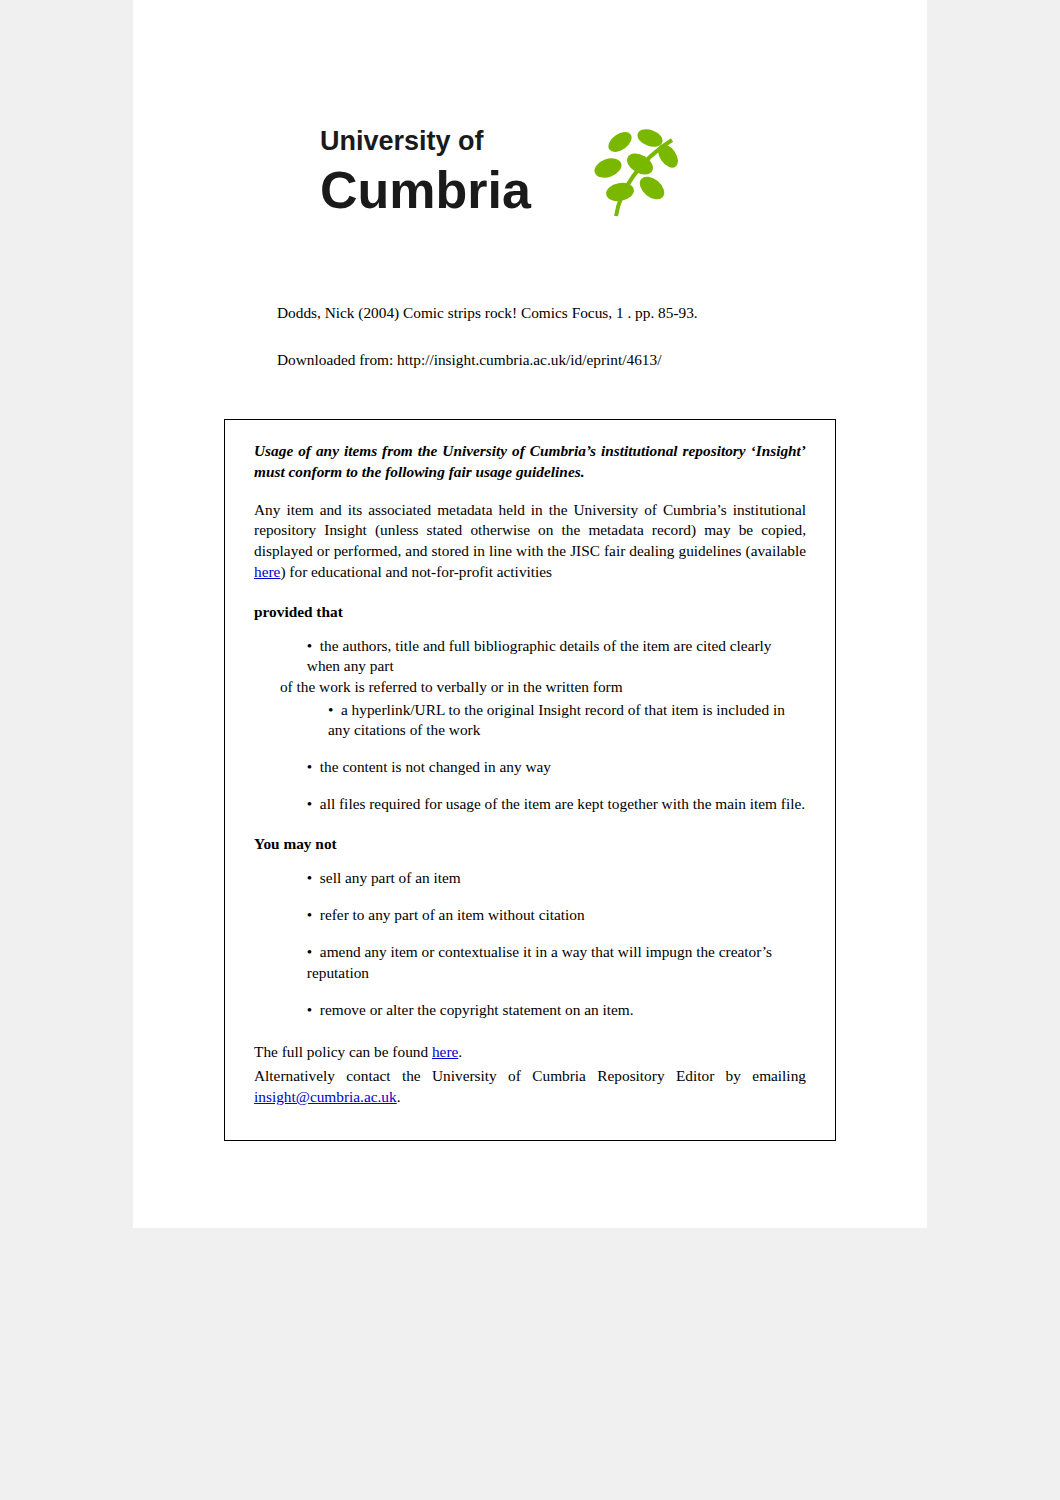University of Cumbria
Dodds, Nick (2004) Comic strips rock! Comics Focus, 1 . pp. 85-93.
Downloaded from: http://insight.cumbria.ac.uk/id/eprint/4613/
Usage of any items from the University of Cumbria’s institutional repository ‘Insight’ must conform to the following fair usage guidelines.
Any item and its associated metadata held in the University of Cumbria’s institutional repository Insight (unless stated otherwise on the metadata record) may be copied, displayed or performed, and stored in line with the JISC fair dealing guidelines (available here) for educational and not-for-profit activities
provided that
the authors, title and full bibliographic details of the item are cited clearly when any part
of the work is referred to verbally or in the written form
a hyperlink/URL to the original Insight record of that item is included in any citations of the work
the content is not changed in any way
all files required for usage of the item are kept together with the main item file.
You may not
sell any part of an item
refer to any part of an item without citation
amend any item or contextualise it in a way that will impugn the creator’s reputation
remove or alter the copyright statement on an item.
The full policy can be found here.
Alternatively contact the University of Cumbria Repository Editor by emailing insight@cumbria.ac.uk.